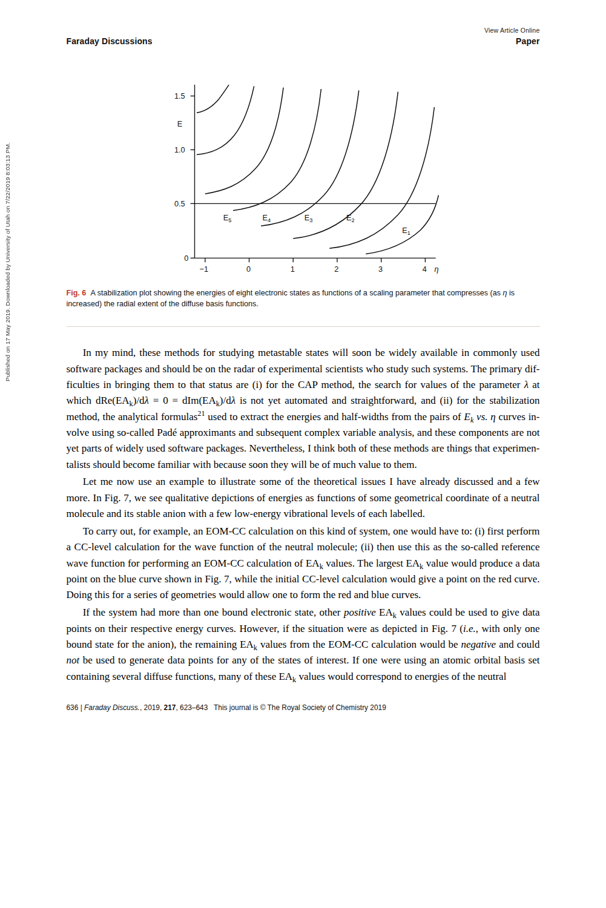Published on 17 May 2019. Downloaded by University of Utah on 7/22/2019 8:03:13 PM.
View Article Online
Faraday Discussions Paper
1.5 1.0 0.5 0 E −1 0 1 2 3 4 η E5 E4 E3 E2 E1
Fig. 6 A stabilization plot showing the energies of eight electronic states as functions of a scaling parameter that compresses (as η is increased) the radial extent of the diffuse basis functions.
In my mind, these methods for studying metastable states will soon be widely available in commonly used software packages and should be on the radar of experimental scientists who study such systems. The primary difficulties in bringing them to that status are (i) for the CAP method, the search for values of the parameter λ at which dRe(EAk)/dλ = 0 = dIm(EAk)/dλ is not yet automated and straightforward, and (ii) for the stabilization method, the analytical formulas21 used to extract the energies and half-widths from the pairs of Ek vs. η curves involve using so-called Padé approximants and subsequent complex variable analysis, and these components are not yet parts of widely used software packages. Nevertheless, I think both of these methods are things that experimentalists should become familiar with because soon they will be of much value to them.
Let me now use an example to illustrate some of the theoretical issues I have already discussed and a few more. In Fig. 7, we see qualitative depictions of energies as functions of some geometrical coordinate of a neutral molecule and its stable anion with a few low-energy vibrational levels of each labelled.
To carry out, for example, an EOM-CC calculation on this kind of system, one would have to: (i) first perform a CC-level calculation for the wave function of the neutral molecule; (ii) then use this as the so-called reference wave function for performing an EOM-CC calculation of EAk values. The largest EAk value would produce a data point on the blue curve shown in Fig. 7, while the initial CC-level calculation would give a point on the red curve. Doing this for a series of geometries would allow one to form the red and blue curves.
If the system had more than one bound electronic state, other positive EAk values could be used to give data points on their respective energy curves. However, if the situation were as depicted in Fig. 7 (i.e., with only one bound state for the anion), the remaining EAk values from the EOM-CC calculation would be negative and could not be used to generate data points for any of the states of interest. If one were using an atomic orbital basis set containing several diffuse functions, many of these EAk values would correspond to energies of the neutral
636 | Faraday Discuss., 2019, 217, 623–643 This journal is © The Royal Society of Chemistry 2019